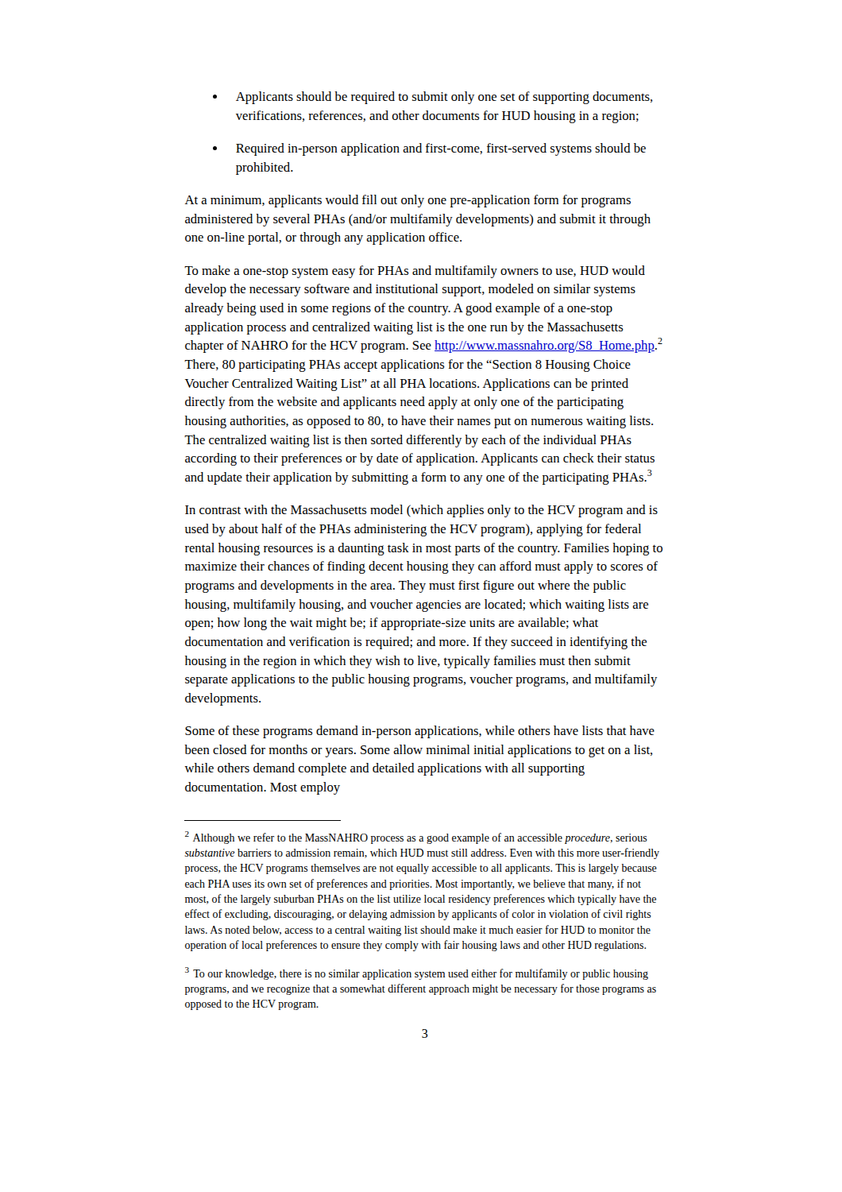Applicants should be required to submit only one set of supporting documents, verifications, references, and other documents for HUD housing in a region;
Required in-person application and first-come, first-served systems should be prohibited.
At a minimum, applicants would fill out only one pre-application form for programs administered by several PHAs (and/or multifamily developments) and submit it through one on-line portal, or through any application office.
To make a one-stop system easy for PHAs and multifamily owners to use, HUD would develop the necessary software and institutional support, modeled on similar systems already being used in some regions of the country. A good example of a one-stop application process and centralized waiting list is the one run by the Massachusetts chapter of NAHRO for the HCV program. See http://www.massnahro.org/S8_Home.php.2 There, 80 participating PHAs accept applications for the “Section 8 Housing Choice Voucher Centralized Waiting List” at all PHA locations. Applications can be printed directly from the website and applicants need apply at only one of the participating housing authorities, as opposed to 80, to have their names put on numerous waiting lists. The centralized waiting list is then sorted differently by each of the individual PHAs according to their preferences or by date of application. Applicants can check their status and update their application by submitting a form to any one of the participating PHAs.3
In contrast with the Massachusetts model (which applies only to the HCV program and is used by about half of the PHAs administering the HCV program), applying for federal rental housing resources is a daunting task in most parts of the country. Families hoping to maximize their chances of finding decent housing they can afford must apply to scores of programs and developments in the area. They must first figure out where the public housing, multifamily housing, and voucher agencies are located; which waiting lists are open; how long the wait might be; if appropriate-size units are available; what documentation and verification is required; and more. If they succeed in identifying the housing in the region in which they wish to live, typically families must then submit separate applications to the public housing programs, voucher programs, and multifamily developments.
Some of these programs demand in-person applications, while others have lists that have been closed for months or years. Some allow minimal initial applications to get on a list, while others demand complete and detailed applications with all supporting documentation. Most employ
2 Although we refer to the MassNAHRO process as a good example of an accessible procedure, serious substantive barriers to admission remain, which HUD must still address. Even with this more user-friendly process, the HCV programs themselves are not equally accessible to all applicants. This is largely because each PHA uses its own set of preferences and priorities. Most importantly, we believe that many, if not most, of the largely suburban PHAs on the list utilize local residency preferences which typically have the effect of excluding, discouraging, or delaying admission by applicants of color in violation of civil rights laws. As noted below, access to a central waiting list should make it much easier for HUD to monitor the operation of local preferences to ensure they comply with fair housing laws and other HUD regulations.
3 To our knowledge, there is no similar application system used either for multifamily or public housing programs, and we recognize that a somewhat different approach might be necessary for those programs as opposed to the HCV program.
3